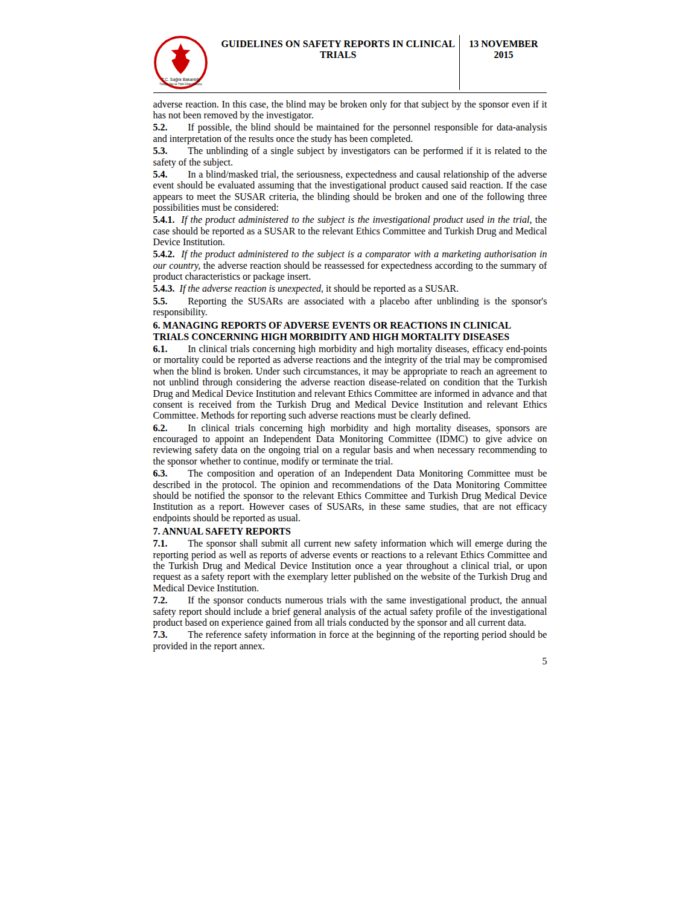GUIDELINES ON SAFETY REPORTS IN CLINICAL TRIALS
13 NOVEMBER2015
adverse reaction. In this case, the blind may be broken only for that subject by the sponsor even if it has not been removed by the investigator.
5.2. If possible, the blind should be maintained for the personnel responsible for data-analysis and interpretation of the results once the study has been completed.
5.3. The unblinding of a single subject by investigators can be performed if it is related to the safety of the subject.
5.4. In a blind/masked trial, the seriousness, expectedness and causal relationship of the adverse event should be evaluated assuming that the investigational product caused said reaction. If the case appears to meet the SUSAR criteria, the blinding should be broken and one of the following three possibilities must be considered:
5.4.1. If the product administered to the subject is the investigational product used in the trial, the case should be reported as a SUSAR to the relevant Ethics Committee and Turkish Drug and Medical Device Institution.
5.4.2. If the product administered to the subject is a comparator with a marketing authorisation in our country, the adverse reaction should be reassessed for expectedness according to the summary of product characteristics or package insert.
5.4.3. If the adverse reaction is unexpected, it should be reported as a SUSAR.
5.5. Reporting the SUSARs are associated with a placebo after unblinding is the sponsor's responsibility.
6. MANAGING REPORTS OF ADVERSE EVENTS OR REACTIONS IN CLINICAL TRIALS CONCERNING HIGH MORBIDITY AND HIGH MORTALITY DISEASES
6.1. In clinical trials concerning high morbidity and high mortality diseases, efficacy end-points or mortality could be reported as adverse reactions and the integrity of the trial may be compromised when the blind is broken. Under such circumstances, it may be appropriate to reach an agreement to not unblind through considering the adverse reaction disease-related on condition that the Turkish Drug and Medical Device Institution and relevant Ethics Committee are informed in advance and that consent is received from the Turkish Drug and Medical Device Institution and relevant Ethics Committee. Methods for reporting such adverse reactions must be clearly defined.
6.2. In clinical trials concerning high morbidity and high mortality diseases, sponsors are encouraged to appoint an Independent Data Monitoring Committee (IDMC) to give advice on reviewing safety data on the ongoing trial on a regular basis and when necessary recommending to the sponsor whether to continue, modify or terminate the trial.
6.3. The composition and operation of an Independent Data Monitoring Committee must be described in the protocol. The opinion and recommendations of the Data Monitoring Committee should be notified the sponsor to the relevant Ethics Committee and Turkish Drug Medical Device Institution as a report. However cases of SUSARs, in these same studies, that are not efficacy endpoints should be reported as usual.
7. ANNUAL SAFETY REPORTS
7.1. The sponsor shall submit all current new safety information which will emerge during the reporting period as well as reports of adverse events or reactions to a relevant Ethics Committee and the Turkish Drug and Medical Device Institution once a year throughout a clinical trial, or upon request as a safety report with the exemplary letter published on the website of the Turkish Drug and Medical Device Institution.
7.2. If the sponsor conducts numerous trials with the same investigational product, the annual safety report should include a brief general analysis of the actual safety profile of the investigational product based on experience gained from all trials conducted by the sponsor and all current data.
7.3. The reference safety information in force at the beginning of the reporting period should be provided in the report annex.
5